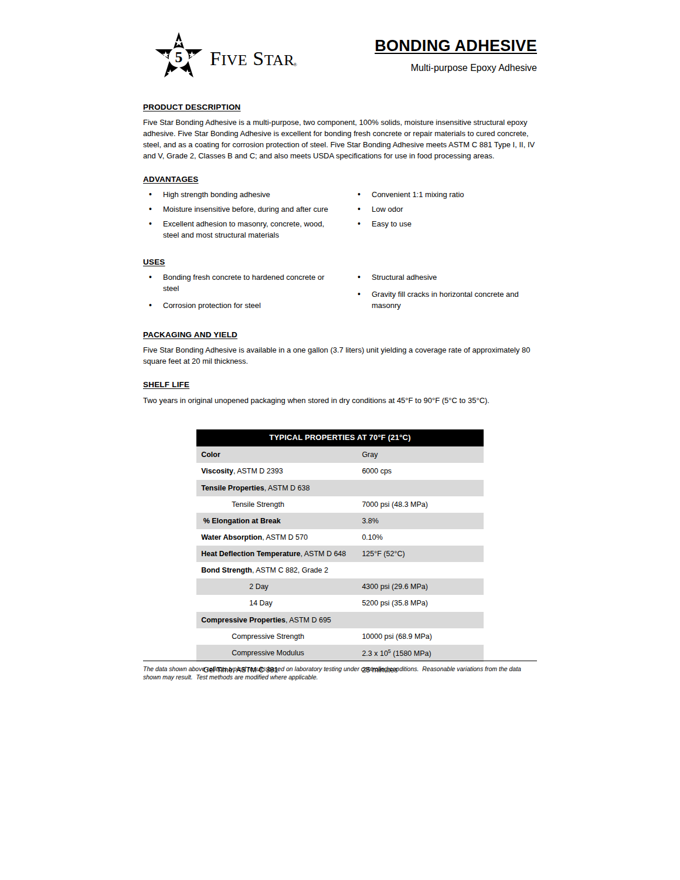5
FIVE STAR®
BONDING ADHESIVE
Multi-purpose Epoxy Adhesive
PRODUCT DESCRIPTION
Five Star Bonding Adhesive is a multi-purpose, two component, 100% solids, moisture insensitive structural epoxy adhesive. Five Star Bonding Adhesive is excellent for bonding fresh concrete or repair materials to cured concrete, steel, and as a coating for corrosion protection of steel. Five Star Bonding Adhesive meets ASTM C 881 Type I, II, IV and V, Grade 2, Classes B and C; and also meets USDA specifications for use in food processing areas.
ADVANTAGES
High strength bonding adhesive
Moisture insensitive before, during and after cure
Excellent adhesion to masonry, concrete, wood, steel and most structural materials
Convenient 1:1 mixing ratio
Low odor
Easy to use
USES
Bonding fresh concrete to hardened concrete or steel
Corrosion protection for steel
Structural adhesive
Gravity fill cracks in horizontal concrete and masonry
PACKAGING AND YIELD
Five Star Bonding Adhesive is available in a one gallon (3.7 liters) unit yielding a coverage rate of approximately 80 square feet at 20 mil thickness.
SHELF LIFE
Two years in original unopened packaging when stored in dry conditions at 45°F to 90°F (5°C to 35°C).
TYPICAL PROPERTIES AT 70°F (21°C)
| Color | Gray |
| Viscosity , ASTM D 2393 | 6000 cps |
| Tensile Properties , ASTM D 638 | |
| Tensile Strength | 7000 psi (48.3 MPa) |
| % Elongation at Break | 3.8% |
| Water Absorption , ASTM D 570 | 0.10% |
| Heat Deflection Temperature , ASTM D 648 | 125°F (52°C) |
| Bond Strength , ASTM C 882, Grade 2 | |
| 2 Day | 4300 psi (29.6 MPa) |
| 14 Day | 5200 psi (35.8 MPa) |
| Compressive Properties , ASTM D 695 | |
| Compressive Strength | 10000 psi (68.9 MPa) |
| Compressive Modulus | 2.3 x 10 5 (1580 MPa) |
| Gel Time, ASTM C 881 | 25 minutes |
The data shown above reflects typical results based on laboratory testing under controlled conditions. Reasonable variations from the data shown may result. Test methods are modified where applicable.